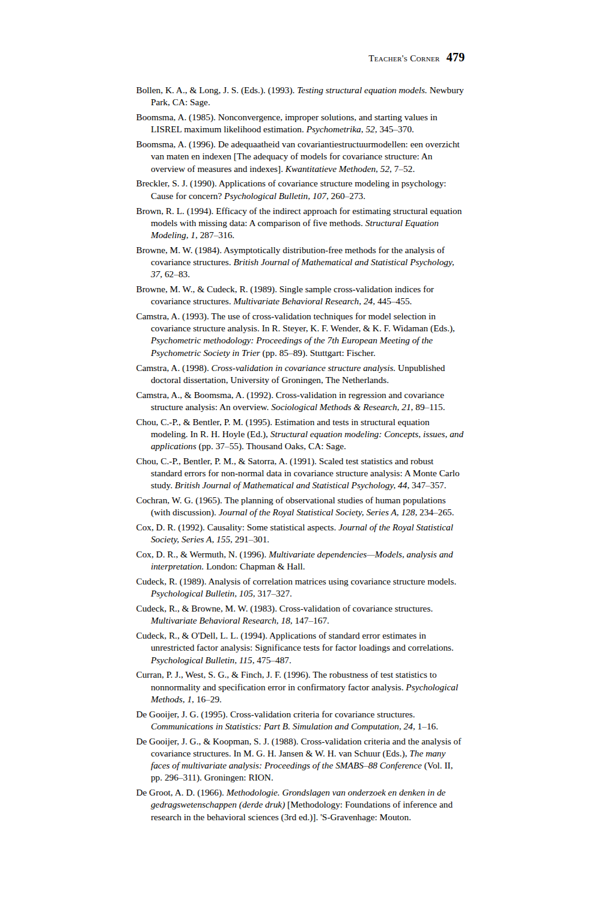Teacher's Corner 479
Bollen, K. A., & Long, J. S. (Eds.). (1993). Testing structural equation models. Newbury Park, CA: Sage.
Boomsma, A. (1985). Nonconvergence, improper solutions, and starting values in LISREL maximum likelihood estimation. Psychometrika, 52, 345–370.
Boomsma, A. (1996). De adequaatheid van covariantiestructuurmodellen: een overzicht van maten en indexen [The adequacy of models for covariance structure: An overview of measures and indexes]. Kwantitatieve Methoden, 52, 7–52.
Breckler, S. J. (1990). Applications of covariance structure modeling in psychology: Cause for concern? Psychological Bulletin, 107, 260–273.
Brown, R. L. (1994). Efficacy of the indirect approach for estimating structural equation models with missing data: A comparison of five methods. Structural Equation Modeling, 1, 287–316.
Browne, M. W. (1984). Asymptotically distribution-free methods for the analysis of covariance structures. British Journal of Mathematical and Statistical Psychology, 37, 62–83.
Browne, M. W., & Cudeck, R. (1989). Single sample cross-validation indices for covariance structures. Multivariate Behavioral Research, 24, 445–455.
Camstra, A. (1993). The use of cross-validation techniques for model selection in covariance structure analysis. In R. Steyer, K. F. Wender, & K. F. Widaman (Eds.), Psychometric methodology: Proceedings of the 7th European Meeting of the Psychometric Society in Trier (pp. 85–89). Stuttgart: Fischer.
Camstra, A. (1998). Cross-validation in covariance structure analysis. Unpublished doctoral dissertation, University of Groningen, The Netherlands.
Camstra, A., & Boomsma, A. (1992). Cross-validation in regression and covariance structure analysis: An overview. Sociological Methods & Research, 21, 89–115.
Chou, C.-P., & Bentler, P. M. (1995). Estimation and tests in structural equation modeling. In R. H. Hoyle (Ed.), Structural equation modeling: Concepts, issues, and applications (pp. 37–55). Thousand Oaks, CA: Sage.
Chou, C.-P., Bentler, P. M., & Satorra, A. (1991). Scaled test statistics and robust standard errors for non-normal data in covariance structure analysis: A Monte Carlo study. British Journal of Mathematical and Statistical Psychology, 44, 347–357.
Cochran, W. G. (1965). The planning of observational studies of human populations (with discussion). Journal of the Royal Statistical Society, Series A, 128, 234–265.
Cox, D. R. (1992). Causality: Some statistical aspects. Journal of the Royal Statistical Society, Series A, 155, 291–301.
Cox, D. R., & Wermuth, N. (1996). Multivariate dependencies—Models, analysis and interpretation. London: Chapman & Hall.
Cudeck, R. (1989). Analysis of correlation matrices using covariance structure models. Psychological Bulletin, 105, 317–327.
Cudeck, R., & Browne, M. W. (1983). Cross-validation of covariance structures. Multivariate Behavioral Research, 18, 147–167.
Cudeck, R., & O'Dell, L. L. (1994). Applications of standard error estimates in unrestricted factor analysis: Significance tests for factor loadings and correlations. Psychological Bulletin, 115, 475–487.
Curran, P. J., West, S. G., & Finch, J. F. (1996). The robustness of test statistics to nonnormality and specification error in confirmatory factor analysis. Psychological Methods, 1, 16–29.
De Gooijer, J. G. (1995). Cross-validation criteria for covariance structures. Communications in Statistics: Part B. Simulation and Computation, 24, 1–16.
De Gooijer, J. G., & Koopman, S. J. (1988). Cross-validation criteria and the analysis of covariance structures. In M. G. H. Jansen & W. H. van Schuur (Eds.), The many faces of multivariate analysis: Proceedings of the SMABS–88 Conference (Vol. II, pp. 296–311). Groningen: RION.
De Groot, A. D. (1966). Methodologie. Grondslagen van onderzoek en denken in de gedragswetenschappen (derde druk) [Methodology: Foundations of inference and research in the behavioral sciences (3rd ed.)]. 'S-Gravenhage: Mouton.